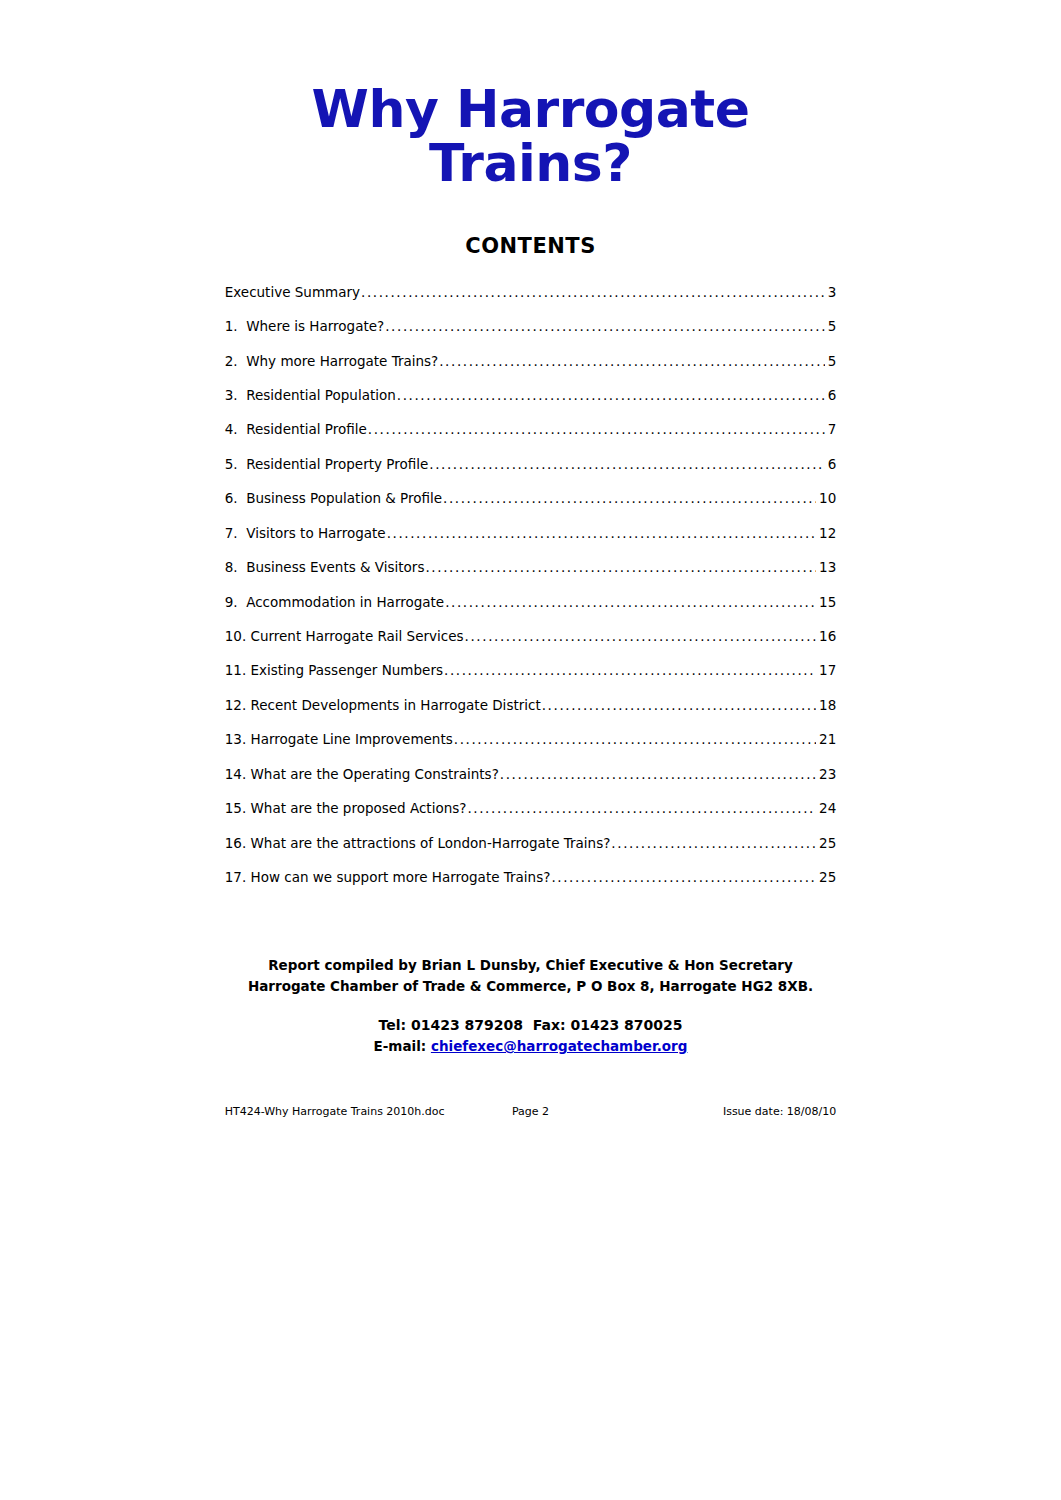Why Harrogate Trains?
CONTENTS
Executive Summary................................................................................................. 3
1. Where is Harrogate?................................................................................................. 5
2. Why more Harrogate Trains?................................................................................................. 5
3. Residential Population................................................................................................. 6
4. Residential Profile................................................................................................. 7
5. Residential Property Profile................................................................................................. 6
6. Business Population & Profile................................................................................................. 10
7. Visitors to Harrogate................................................................................................. 12
8. Business Events & Visitors................................................................................................. 13
9. Accommodation in Harrogate................................................................................................. 15
10. Current Harrogate Rail Services................................................................................................. 16
11. Existing Passenger Numbers................................................................................................. 17
12. Recent Developments in Harrogate District................................................................................................. 18
13. Harrogate Line Improvements................................................................................................. 21
14. What are the Operating Constraints?................................................................................................. 23
15. What are the proposed Actions?................................................................................................. 24
16. What are the attractions of London-Harrogate Trains?................................................................................................. 25
17. How can we support more Harrogate Trains?................................................................................................. 25
Report compiled by Brian L Dunsby, Chief Executive & Hon Secretary
Harrogate Chamber of Trade & Commerce, P O Box 8, Harrogate HG2 8XB.
Tel: 01423 879208 Fax: 01423 870025
E-mail: chiefexec@harrogatechamber.org
HT424-Why Harrogate Trains 2010h.doc
Page 2
Issue date: 18/08/10